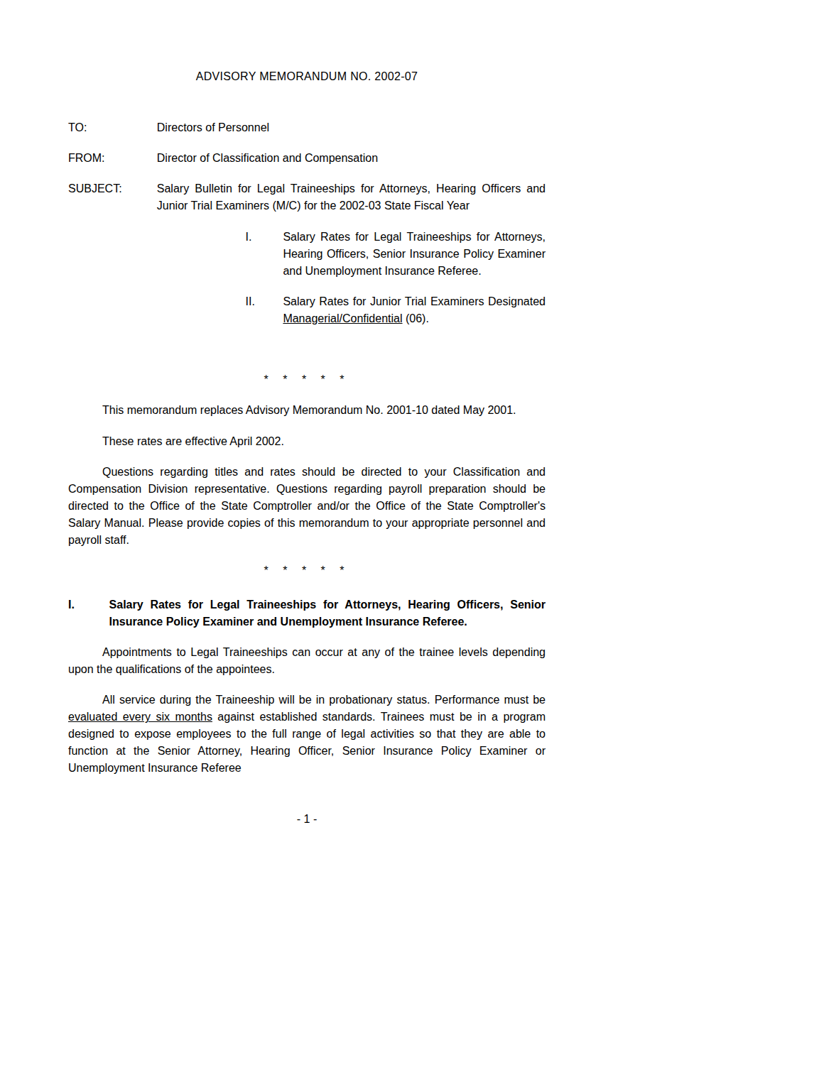ADVISORY MEMORANDUM NO. 2002-07
| TO: | Directors of Personnel |
| FROM: | Director of Classification and Compensation |
| SUBJECT: | Salary Bulletin for Legal Traineeships for Attorneys, Hearing Officers and Junior Trial Examiners (M/C) for the 2002-03 State Fiscal Year I. Salary Rates for Legal Traineeships for Attorneys, Hearing Officers, Senior Insurance Policy Examiner and Unemployment Insurance Referee. II. Salary Rates for Junior Trial Examiners Designated Managerial/Confidential (06). |
* * * * *
This memorandum replaces Advisory Memorandum No. 2001-10 dated May 2001.
These rates are effective April 2002.
Questions regarding titles and rates should be directed to your Classification and Compensation Division representative. Questions regarding payroll preparation should be directed to the Office of the State Comptroller and/or the Office of the State Comptroller's Salary Manual. Please provide copies of this memorandum to your appropriate personnel and payroll staff.
* * * * *
I. Salary Rates for Legal Traineeships for Attorneys, Hearing Officers, Senior Insurance Policy Examiner and Unemployment Insurance Referee.
Appointments to Legal Traineeships can occur at any of the trainee levels depending upon the qualifications of the appointees.
All service during the Traineeship will be in probationary status. Performance must be evaluated every six months against established standards. Trainees must be in a program designed to expose employees to the full range of legal activities so that they are able to function at the Senior Attorney, Hearing Officer, Senior Insurance Policy Examiner or Unemployment Insurance Referee
- 1 -